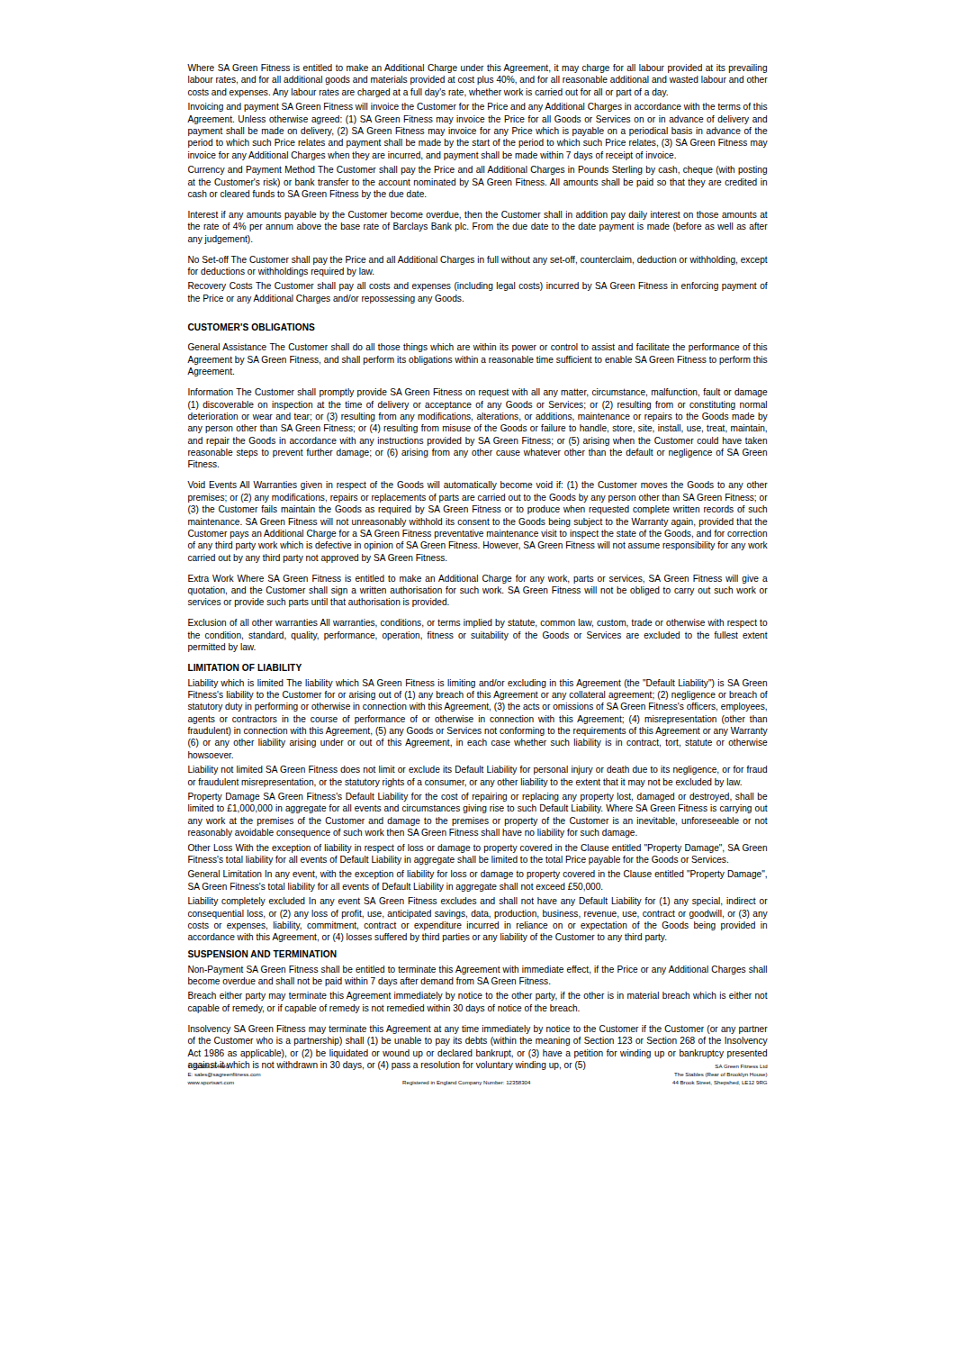Where SA Green Fitness is entitled to make an Additional Charge under this Agreement, it may charge for all labour provided at its prevailing labour rates, and for all additional goods and materials provided at cost plus 40%, and for all reasonable additional and wasted labour and other costs and expenses. Any labour rates are charged at a full day's rate, whether work is carried out for all or part of a day.
Invoicing and payment SA Green Fitness will invoice the Customer for the Price and any Additional Charges in accordance with the terms of this Agreement. Unless otherwise agreed: (1) SA Green Fitness may invoice the Price for all Goods or Services on or in advance of delivery and payment shall be made on delivery, (2) SA Green Fitness may invoice for any Price which is payable on a periodical basis in advance of the period to which such Price relates and payment shall be made by the start of the period to which such Price relates, (3) SA Green Fitness may invoice for any Additional Charges when they are incurred, and payment shall be made within 7 days of receipt of invoice.
Currency and Payment Method The Customer shall pay the Price and all Additional Charges in Pounds Sterling by cash, cheque (with posting at the Customer's risk) or bank transfer to the account nominated by SA Green Fitness. All amounts shall be paid so that they are credited in cash or cleared funds to SA Green Fitness by the due date.
Interest if any amounts payable by the Customer become overdue, then the Customer shall in addition pay daily interest on those amounts at the rate of 4% per annum above the base rate of Barclays Bank plc. From the due date to the date payment is made (before as well as after any judgement).
No Set-off The Customer shall pay the Price and all Additional Charges in full without any set-off, counterclaim, deduction or withholding, except for deductions or withholdings required by law.
Recovery Costs The Customer shall pay all costs and expenses (including legal costs) incurred by SA Green Fitness in enforcing payment of the Price or any Additional Charges and/or repossessing any Goods.
Customer's Obligations
General Assistance The Customer shall do all those things which are within its power or control to assist and facilitate the performance of this Agreement by SA Green Fitness, and shall perform its obligations within a reasonable time sufficient to enable SA Green Fitness to perform this Agreement.
Information The Customer shall promptly provide SA Green Fitness on request with all any matter, circumstance, malfunction, fault or damage (1) discoverable on inspection at the time of delivery or acceptance of any Goods or Services; or (2) resulting from or constituting normal deterioration or wear and tear; or (3) resulting from any modifications, alterations, or additions, maintenance or repairs to the Goods made by any person other than SA Green Fitness; or (4) resulting from misuse of the Goods or failure to handle, store, site, install, use, treat, maintain, and repair the Goods in accordance with any instructions provided by SA Green Fitness; or (5) arising when the Customer could have taken reasonable steps to prevent further damage; or (6) arising from any other cause whatever other than the default or negligence of SA Green Fitness.
Void Events All Warranties given in respect of the Goods will automatically become void if: (1) the Customer moves the Goods to any other premises; or (2) any modifications, repairs or replacements of parts are carried out to the Goods by any person other than SA Green Fitness; or (3) the Customer fails maintain the Goods as required by SA Green Fitness or to produce when requested complete written records of such maintenance. SA Green Fitness will not unreasonably withhold its consent to the Goods being subject to the Warranty again, provided that the Customer pays an Additional Charge for a SA Green Fitness preventative maintenance visit to inspect the state of the Goods, and for correction of any third party work which is defective in opinion of SA Green Fitness. However, SA Green Fitness will not assume responsibility for any work carried out by any third party not approved by SA Green Fitness.
Extra Work Where SA Green Fitness is entitled to make an Additional Charge for any work, parts or services, SA Green Fitness will give a quotation, and the Customer shall sign a written authorisation for such work. SA Green Fitness will not be obliged to carry out such work or services or provide such parts until that authorisation is provided.
Exclusion of all other warranties All warranties, conditions, or terms implied by statute, common law, custom, trade or otherwise with respect to the condition, standard, quality, performance, operation, fitness or suitability of the Goods or Services are excluded to the fullest extent permitted by law.
Limitation of Liability
Liability which is limited The liability which SA Green Fitness is limiting and/or excluding in this Agreement (the "Default Liability") is SA Green Fitness's liability to the Customer for or arising out of (1) any breach of this Agreement or any collateral agreement; (2) negligence or breach of statutory duty in performing or otherwise in connection with this Agreement, (3) the acts or omissions of SA Green Fitness's officers, employees, agents or contractors in the course of performance of or otherwise in connection with this Agreement; (4) misrepresentation (other than fraudulent) in connection with this Agreement, (5) any Goods or Services not conforming to the requirements of this Agreement or any Warranty (6) or any other liability arising under or out of this Agreement, in each case whether such liability is in contract, tort, statute or otherwise howsoever.
Liability not limited SA Green Fitness does not limit or exclude its Default Liability for personal injury or death due to its negligence, or for fraud or fraudulent misrepresentation, or the statutory rights of a consumer, or any other liability to the extent that it may not be excluded by law.
Property Damage SA Green Fitness's Default Liability for the cost of repairing or replacing any property lost, damaged or destroyed, shall be limited to £1,000,000 in aggregate for all events and circumstances giving rise to such Default Liability. Where SA Green Fitness is carrying out any work at the premises of the Customer and damage to the premises or property of the Customer is an inevitable, unforeseeable or not reasonably avoidable consequence of such work then SA Green Fitness shall have no liability for such damage.
Other Loss With the exception of liability in respect of loss or damage to property covered in the Clause entitled "Property Damage", SA Green Fitness's total liability for all events of Default Liability in aggregate shall be limited to the total Price payable for the Goods or Services.
General Limitation In any event, with the exception of liability for loss or damage to property covered in the Clause entitled "Property Damage", SA Green Fitness's total liability for all events of Default Liability in aggregate shall not exceed £50,000.
Liability completely excluded In any event SA Green Fitness excludes and shall not have any Default Liability for (1) any special, indirect or consequential loss, or (2) any loss of profit, use, anticipated savings, data, production, business, revenue, use, contract or goodwill, or (3) any costs or expenses, liability, commitment, contract or expenditure incurred in reliance on or expectation of the Goods being provided in accordance with this Agreement, or (4) losses suffered by third parties or any liability of the Customer to any third party.
Suspension and Termination
Non-Payment SA Green Fitness shall be entitled to terminate this Agreement with immediate effect, if the Price or any Additional Charges shall become overdue and shall not be paid within 7 days after demand from SA Green Fitness.
Breach either party may terminate this Agreement immediately by notice to the other party, if the other is in material breach which is either not capable of remedy, or if capable of remedy is not remedied within 30 days of notice of the breach.
Insolvency SA Green Fitness may terminate this Agreement at any time immediately by notice to the Customer if the Customer (or any partner of the Customer who is a partnership) shall (1) be unable to pay its debts (within the meaning of Section 123 or Section 268 of the Insolvency Act 1986 as applicable), or (2) be liquidated or wound up or declared bankrupt, or (3) have a petition for winding up or bankruptcy presented against it which is not withdrawn in 30 days, or (4) pass a resolution for voluntary winding up, or (5)
T: 01509 274440
E: sales@sagreenfitness.com
www.sportsart.com
Registered in England Company Number: 12358304
SA Green Fitness Ltd
The Stables (Rear of Brooklyn House)
44 Brook Street, Shepshed, LE12 9RG